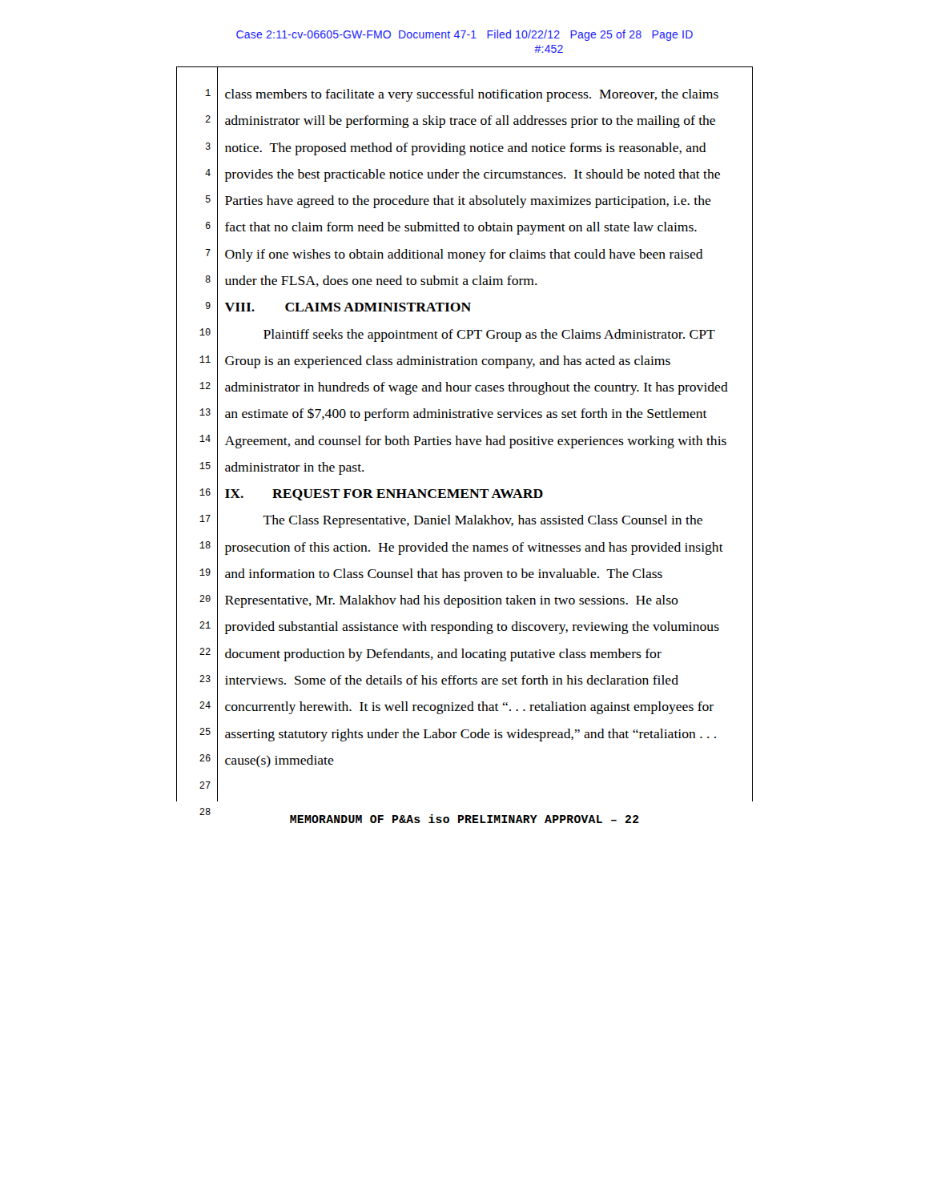Case 2:11-cv-06605-GW-FMO Document 47-1 Filed 10/22/12 Page 25 of 28 Page ID #:452
1
2
3
4
5
6
7
8
9
10
11
12
13
14
15
16
17
18
19
20
21
22
23
24
25
26
27
28
class members to facilitate a very successful notification process. Moreover, the claims administrator will be performing a skip trace of all addresses prior to the mailing of the notice. The proposed method of providing notice and notice forms is reasonable, and provides the best practicable notice under the circumstances. It should be noted that the Parties have agreed to the procedure that it absolutely maximizes participation, i.e. the fact that no claim form need be submitted to obtain payment on all state law claims. Only if one wishes to obtain additional money for claims that could have been raised under the FLSA, does one need to submit a claim form.
VIII. CLAIMS ADMINISTRATION
Plaintiff seeks the appointment of CPT Group as the Claims Administrator. CPT Group is an experienced class administration company, and has acted as claims administrator in hundreds of wage and hour cases throughout the country. It has provided an estimate of $7,400 to perform administrative services as set forth in the Settlement Agreement, and counsel for both Parties have had positive experiences working with this administrator in the past.
IX. REQUEST FOR ENHANCEMENT AWARD
The Class Representative, Daniel Malakhov, has assisted Class Counsel in the prosecution of this action. He provided the names of witnesses and has provided insight and information to Class Counsel that has proven to be invaluable. The Class Representative, Mr. Malakhov had his deposition taken in two sessions. He also provided substantial assistance with responding to discovery, reviewing the voluminous document production by Defendants, and locating putative class members for interviews. Some of the details of his efforts are set forth in his declaration filed concurrently herewith. It is well recognized that “. . . retaliation against employees for asserting statutory rights under the Labor Code is widespread,” and that “retaliation . . . cause(s) immediate
MEMORANDUM OF P&As iso PRELIMINARY APPROVAL – 22